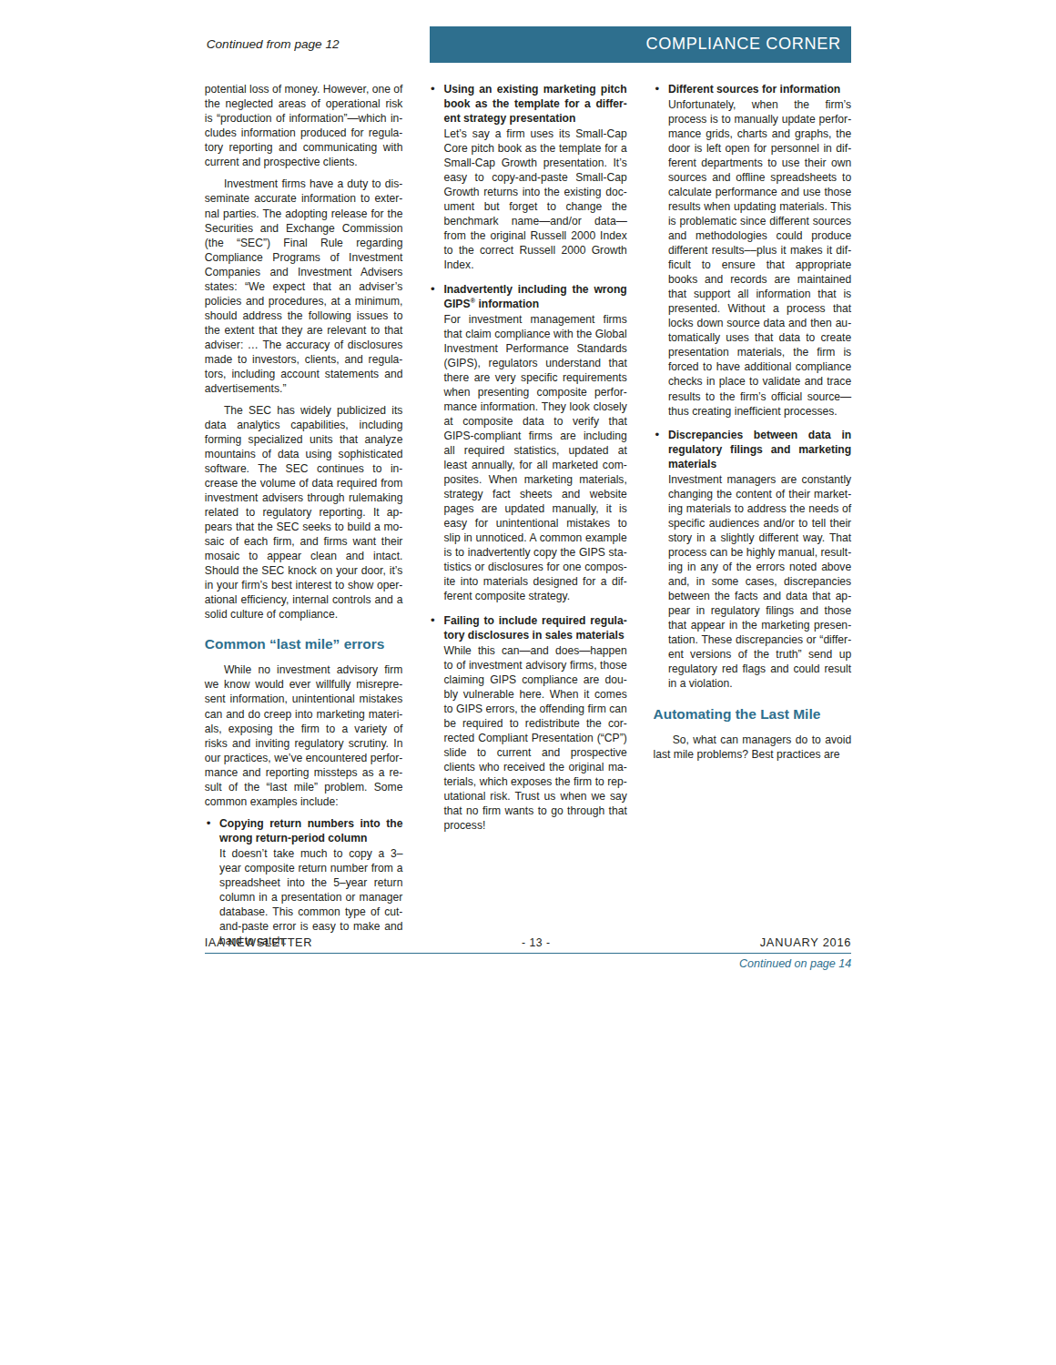Continued from page 12
COMPLIANCE CORNER
potential loss of money. However, one of the neglected areas of operational risk is “production of information”—which includes information produced for regulatory reporting and communicating with current and prospective clients.
Investment firms have a duty to disseminate accurate information to external parties. The adopting release for the Securities and Exchange Commission (the “SEC”) Final Rule regarding Compliance Programs of Investment Companies and Investment Advisers states: “We expect that an adviser’s policies and procedures, at a minimum, should address the following issues to the extent that they are relevant to that adviser: … The accuracy of disclosures made to investors, clients, and regulators, including account statements and advertisements.”
The SEC has widely publicized its data analytics capabilities, including forming specialized units that analyze mountains of data using sophisticated software. The SEC continues to increase the volume of data required from investment advisers through rulemaking related to regulatory reporting. It appears that the SEC seeks to build a mosaic of each firm, and firms want their mosaic to appear clean and intact. Should the SEC knock on your door, it’s in your firm’s best interest to show operational efficiency, internal controls and a solid culture of compliance.
Common “last mile” errors
While no investment advisory firm we know would ever willfully misrepresent information, unintentional mistakes can and do creep into marketing materials, exposing the firm to a variety of risks and inviting regulatory scrutiny. In our practices, we’ve encountered performance and reporting missteps as a result of the “last mile” problem. Some common examples include:
Copying return numbers into the wrong return-period column It doesn’t take much to copy a 3–year composite return number from a spreadsheet into the 5–year return column in a presentation or manager database. This common type of cut-and-paste error is easy to make and hard to catch.
Using an existing marketing pitch book as the template for a different strategy presentation Let’s say a firm uses its Small-Cap Core pitch book as the template for a Small-Cap Growth presentation. It’s easy to copy-and-paste Small-Cap Growth returns into the existing document but forget to change the benchmark name—and/or data—from the original Russell 2000 Index to the correct Russell 2000 Growth Index.
Inadvertently including the wrong GIPS® information For investment management firms that claim compliance with the Global Investment Performance Standards (GIPS), regulators understand that there are very specific requirements when presenting composite performance information. They look closely at composite data to verify that GIPS-compliant firms are including all required statistics, updated at least annually, for all marketed composites. When marketing materials, strategy fact sheets and website pages are updated manually, it is easy for unintentional mistakes to slip in unnoticed. A common example is to inadvertently copy the GIPS statistics or disclosures for one composite into materials designed for a different composite strategy.
Failing to include required regulatory disclosures in sales materials While this can—and does—happen to of investment advisory firms, those claiming GIPS compliance are doubly vulnerable here. When it comes to GIPS errors, the offending firm can be required to redistribute the corrected Compliant Presentation (“CP”) slide to current and prospective clients who received the original materials, which exposes the firm to reputational risk. Trust us when we say that no firm wants to go through that process!
Different sources for information Unfortunately, when the firm’s process is to manually update performance grids, charts and graphs, the door is left open for personnel in different departments to use their own sources and offline spreadsheets to calculate performance and use those results when updating materials. This is problematic since different sources and methodologies could produce different results––plus it makes it difficult to ensure that appropriate books and records are maintained that support all information that is presented. Without a process that locks down source data and then automatically uses that data to create presentation materials, the firm is forced to have additional compliance checks in place to validate and trace results to the firm’s official source—thus creating inefficient processes.
Discrepancies between data in regulatory filings and marketing materials Investment managers are constantly changing the content of their marketing materials to address the needs of specific audiences and/or to tell their story in a slightly different way. That process can be highly manual, resulting in any of the errors noted above and, in some cases, discrepancies between the facts and data that appear in regulatory filings and those that appear in the marketing presentation. These discrepancies or “different versions of the truth” send up regulatory red flags and could result in a violation.
Automating the Last Mile
So, what can managers do to avoid last mile problems? Best practices are
Continued on page 14
IAA NEWSLETTER
- 13 -
JANUARY 2016